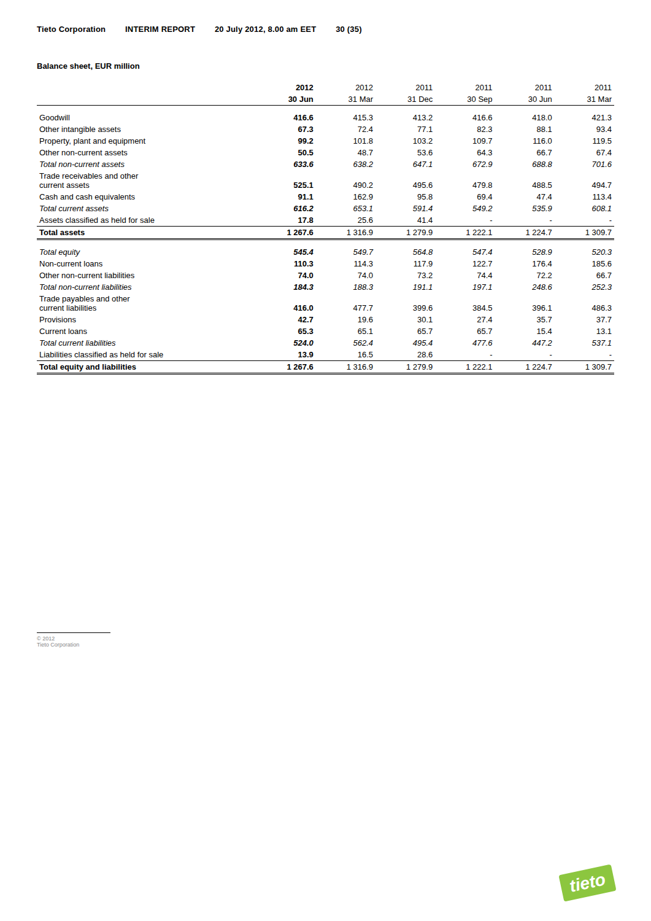Tieto Corporation INTERIM REPORT 20 July 2012, 8.00 am EET 30 (35)
Balance sheet, EUR million
| | 2012 | 2012 | 2011 | 2011 | 2011 | 2011 |
| --- | --- | --- | --- | --- | --- | --- |
| | 30 Jun | 31 Mar | 31 Dec | 30 Sep | 30 Jun | 31 Mar |
| Goodwill | 416.6 | 415.3 | 413.2 | 416.6 | 418.0 | 421.3 |
| Other intangible assets | 67.3 | 72.4 | 77.1 | 82.3 | 88.1 | 93.4 |
| Property, plant and equipment | 99.2 | 101.8 | 103.2 | 109.7 | 116.0 | 119.5 |
| Other non-current assets | 50.5 | 48.7 | 53.6 | 64.3 | 66.7 | 67.4 |
| Total non-current assets | 633.6 | 638.2 | 647.1 | 672.9 | 688.8 | 701.6 |
| Trade receivables and other current assets | 525.1 | 490.2 | 495.6 | 479.8 | 488.5 | 494.7 |
| Cash and cash equivalents | 91.1 | 162.9 | 95.8 | 69.4 | 47.4 | 113.4 |
| Total current assets | 616.2 | 653.1 | 591.4 | 549.2 | 535.9 | 608.1 |
| Assets classified as held for sale | 17.8 | 25.6 | 41.4 | - | - | - |
| Total assets | 1 267.6 | 1 316.9 | 1 279.9 | 1 222.1 | 1 224.7 | 1 309.7 |
| Total equity | 545.4 | 549.7 | 564.8 | 547.4 | 528.9 | 520.3 |
| Non-current loans | 110.3 | 114.3 | 117.9 | 122.7 | 176.4 | 185.6 |
| Other non-current liabilities | 74.0 | 74.0 | 73.2 | 74.4 | 72.2 | 66.7 |
| Total non-current liabilities | 184.3 | 188.3 | 191.1 | 197.1 | 248.6 | 252.3 |
| Trade payables and other current liabilities | 416.0 | 477.7 | 399.6 | 384.5 | 396.1 | 486.3 |
| Provisions | 42.7 | 19.6 | 30.1 | 27.4 | 35.7 | 37.7 |
| Current loans | 65.3 | 65.1 | 65.7 | 65.7 | 15.4 | 13.1 |
| Total current liabilities | 524.0 | 562.4 | 495.4 | 477.6 | 447.2 | 537.1 |
| Liabilities classified as held for sale | 13.9 | 16.5 | 28.6 | - | - | - |
| Total equity and liabilities | 1 267.6 | 1 316.9 | 1 279.9 | 1 222.1 | 1 224.7 | 1 309.7 |
© 2012
Tieto Corporation
tieto